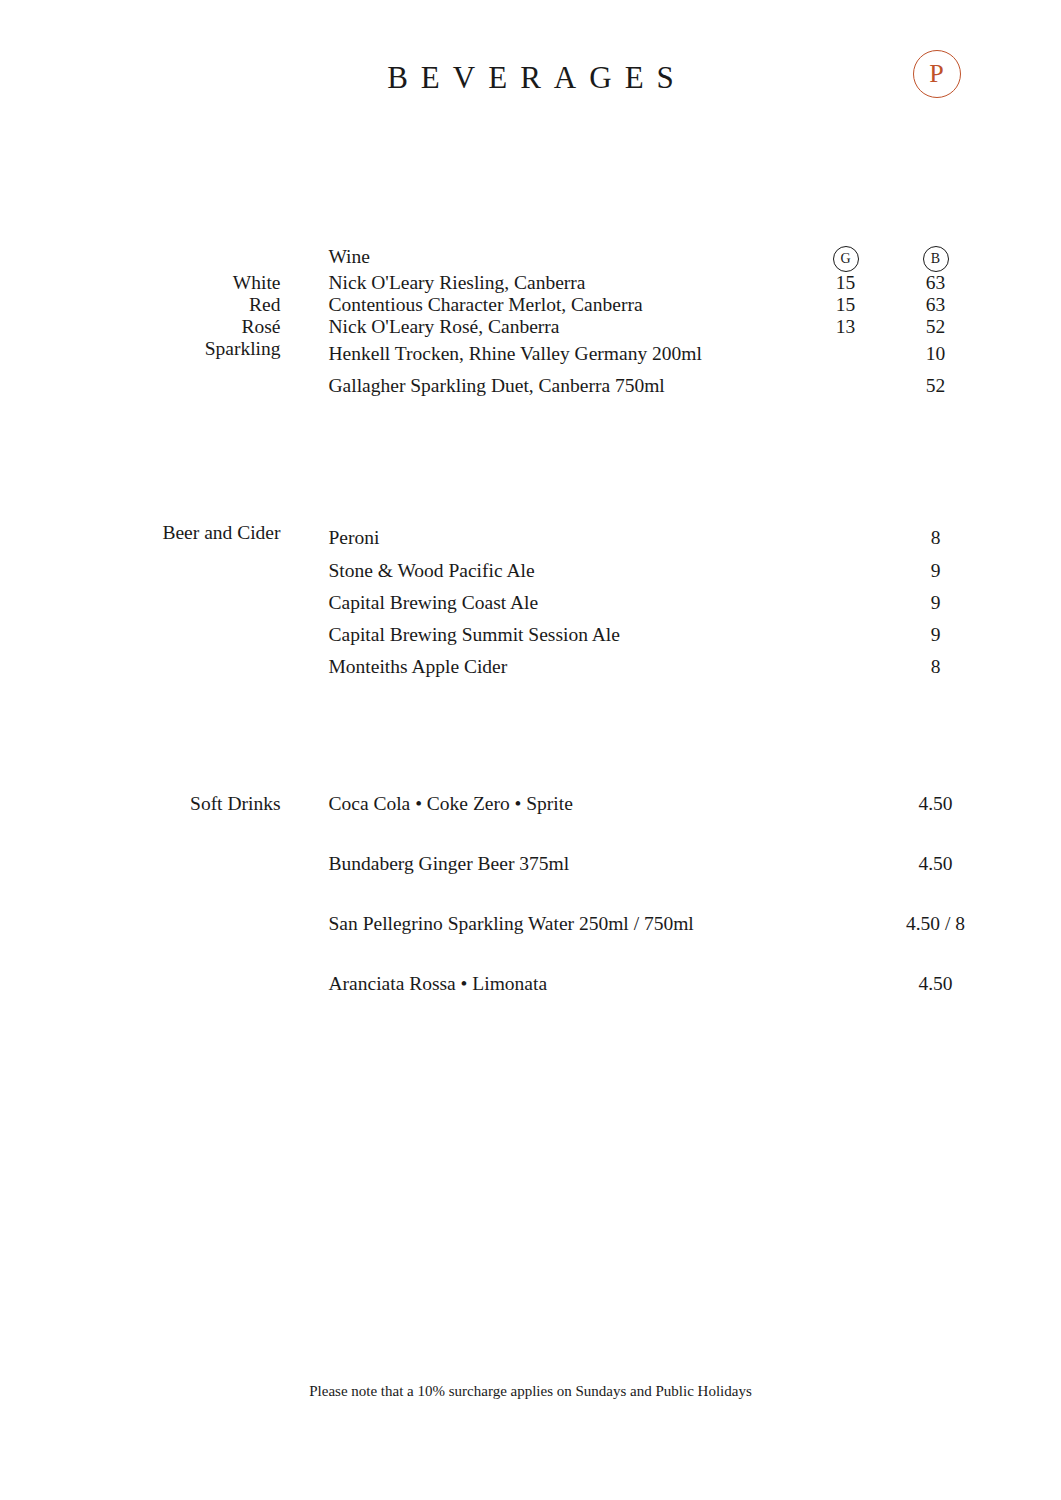BEVERAGES
P
| | Wine | G | B |
| White | Nick O'Leary Riesling, Canberra | 15 | 63 |
| Red | Contentious Character Merlot, Canberra | 15 | 63 |
| Rosé | Nick O'Leary Rosé, Canberra | 13 | 52 |
| Sparkling | Henkell Trocken, Rhine Valley Germany 200ml Gallagher Sparkling Duet, Canberra 750ml | | 10 52 |
| Beer and Cider | Peroni Stone & Wood Pacific Ale Capital Brewing Coast Ale Capital Brewing Summit Session Ale Monteiths Apple Cider | | 8 9 9 9 8 |
| Soft Drinks | Coca Cola • Coke Zero • Sprite Bundaberg Ginger Beer 375ml San Pellegrino Sparkling Water 250ml / 750ml Aranciata Rossa • Limonata | | 4.50 4.50 4.50 / 8 4.50 |
Please note that a 10% surcharge applies on Sundays and Public Holidays